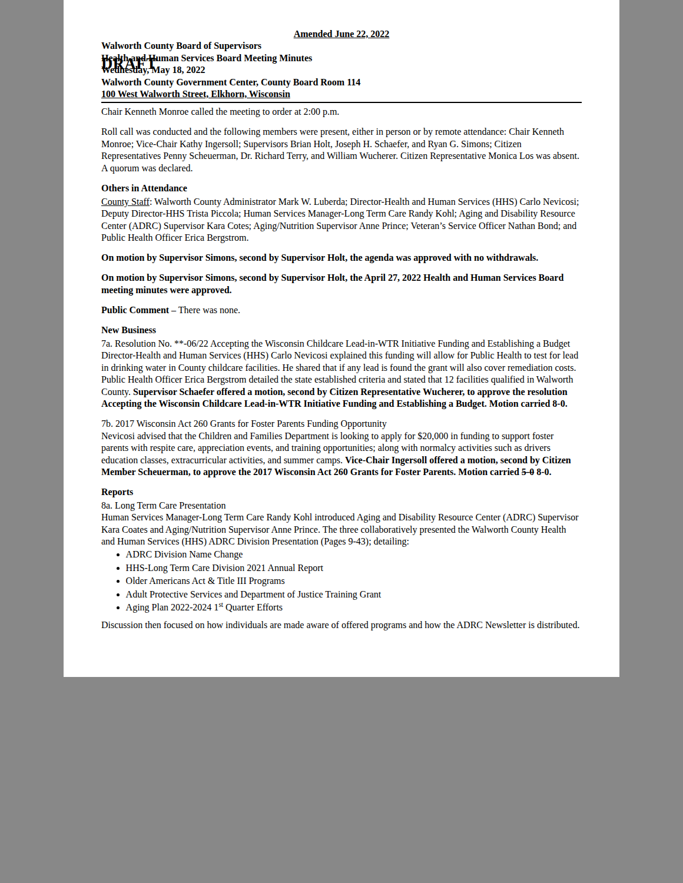Amended June 22, 2022
DRAFT
Walworth County Board of Supervisors
Health and Human Services Board Meeting Minutes
Wednesday, May 18, 2022
Walworth County Government Center, County Board Room 114
100 West Walworth Street, Elkhorn, Wisconsin
Chair Kenneth Monroe called the meeting to order at 2:00 p.m.
Roll call was conducted and the following members were present, either in person or by remote attendance: Chair Kenneth Monroe; Vice-Chair Kathy Ingersoll; Supervisors Brian Holt, Joseph H. Schaefer, and Ryan G. Simons; Citizen Representatives Penny Scheuerman, Dr. Richard Terry, and William Wucherer. Citizen Representative Monica Los was absent. A quorum was declared.
Others in Attendance
County Staff: Walworth County Administrator Mark W. Luberda; Director-Health and Human Services (HHS) Carlo Nevicosi; Deputy Director-HHS Trista Piccola; Human Services Manager-Long Term Care Randy Kohl; Aging and Disability Resource Center (ADRC) Supervisor Kara Cotes; Aging/Nutrition Supervisor Anne Prince; Veteran’s Service Officer Nathan Bond; and Public Health Officer Erica Bergstrom.
On motion by Supervisor Simons, second by Supervisor Holt, the agenda was approved with no withdrawals.
On motion by Supervisor Simons, second by Supervisor Holt, the April 27, 2022 Health and Human Services Board meeting minutes were approved.
Public Comment – There was none.
New Business
7a. Resolution No. **-06/22 Accepting the Wisconsin Childcare Lead-in-WTR Initiative Funding and Establishing a Budget
Director-Health and Human Services (HHS) Carlo Nevicosi explained this funding will allow for Public Health to test for lead in drinking water in County childcare facilities. He shared that if any lead is found the grant will also cover remediation costs. Public Health Officer Erica Bergstrom detailed the state established criteria and stated that 12 facilities qualified in Walworth County. Supervisor Schaefer offered a motion, second by Citizen Representative Wucherer, to approve the resolution Accepting the Wisconsin Childcare Lead-in-WTR Initiative Funding and Establishing a Budget. Motion carried 8-0.
7b. 2017 Wisconsin Act 260 Grants for Foster Parents Funding Opportunity
Nevicosi advised that the Children and Families Department is looking to apply for $20,000 in funding to support foster parents with respite care, appreciation events, and training opportunities; along with normalcy activities such as drivers education classes, extracurricular activities, and summer camps. Vice-Chair Ingersoll offered a motion, second by Citizen Member Scheuerman, to approve the 2017 Wisconsin Act 260 Grants for Foster Parents. Motion carried 5-0 8-0.
Reports
8a. Long Term Care Presentation
Human Services Manager-Long Term Care Randy Kohl introduced Aging and Disability Resource Center (ADRC) Supervisor Kara Coates and Aging/Nutrition Supervisor Anne Prince. The three collaboratively presented the Walworth County Health and Human Services (HHS) ADRC Division Presentation (Pages 9-43); detailing:
ADRC Division Name Change
HHS-Long Term Care Division 2021 Annual Report
Older Americans Act & Title III Programs
Adult Protective Services and Department of Justice Training Grant
Aging Plan 2022-2024 1st Quarter Efforts
Discussion then focused on how individuals are made aware of offered programs and how the ADRC Newsletter is distributed.